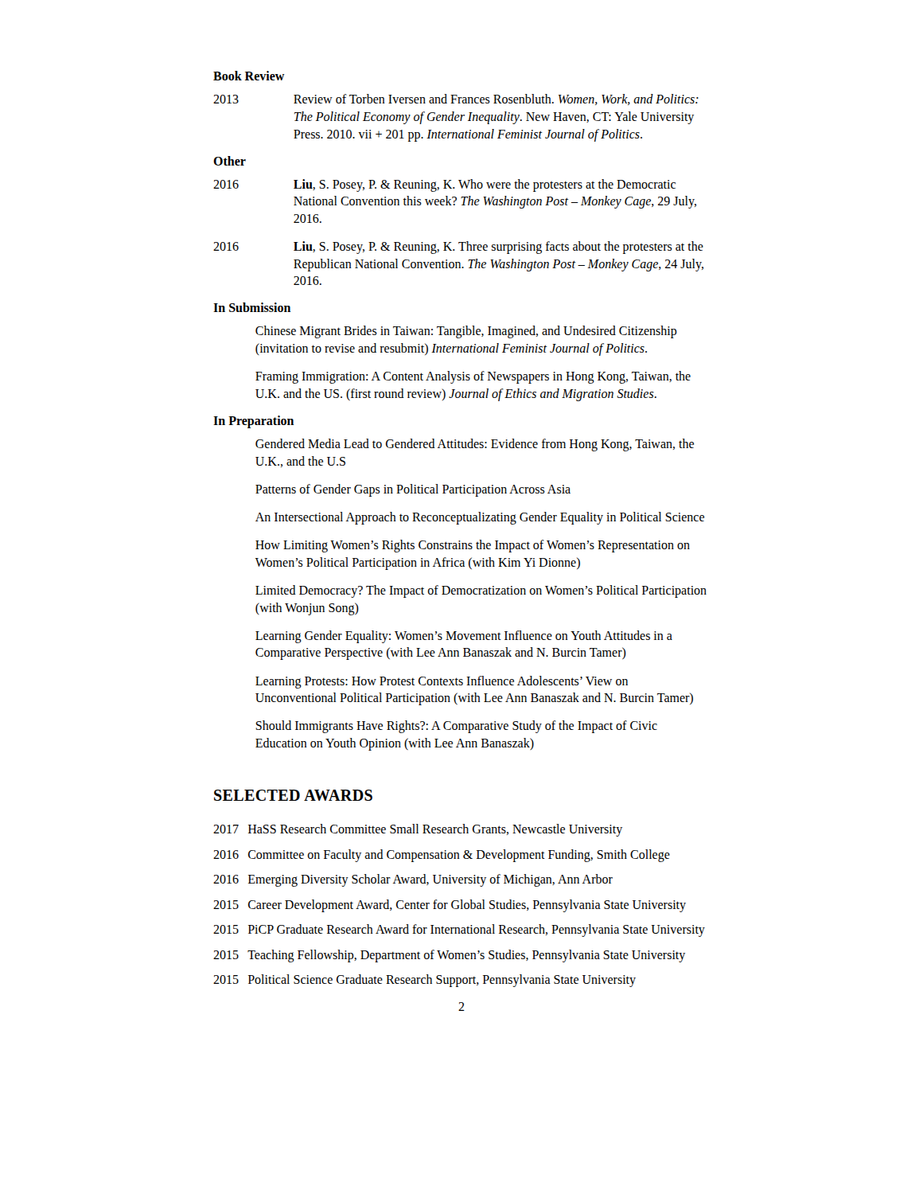Book Review
2013
Review of Torben Iversen and Frances Rosenbluth. Women, Work, and Politics: The Political Economy of Gender Inequality. New Haven, CT: Yale University Press. 2010. vii + 201 pp. International Feminist Journal of Politics.
Other
2016
Liu, S. Posey, P. & Reuning, K. Who were the protesters at the Democratic National Convention this week? The Washington Post – Monkey Cage, 29 July, 2016.
2016
Liu, S. Posey, P. & Reuning, K. Three surprising facts about the protesters at the Republican National Convention. The Washington Post – Monkey Cage, 24 July, 2016.
In Submission
Chinese Migrant Brides in Taiwan: Tangible, Imagined, and Undesired Citizenship (invitation to revise and resubmit) International Feminist Journal of Politics.
Framing Immigration: A Content Analysis of Newspapers in Hong Kong, Taiwan, the U.K. and the US. (first round review) Journal of Ethics and Migration Studies.
In Preparation
Gendered Media Lead to Gendered Attitudes: Evidence from Hong Kong, Taiwan, the U.K., and the U.S
Patterns of Gender Gaps in Political Participation Across Asia
An Intersectional Approach to Reconceptualizating Gender Equality in Political Science
How Limiting Women’s Rights Constrains the Impact of Women’s Representation on Women’s Political Participation in Africa (with Kim Yi Dionne)
Limited Democracy? The Impact of Democratization on Women’s Political Participation (with Wonjun Song)
Learning Gender Equality: Women’s Movement Influence on Youth Attitudes in a Comparative Perspective (with Lee Ann Banaszak and N. Burcin Tamer)
Learning Protests: How Protest Contexts Influence Adolescents’ View on Unconventional Political Participation (with Lee Ann Banaszak and N. Burcin Tamer)
Should Immigrants Have Rights?: A Comparative Study of the Impact of Civic Education on Youth Opinion (with Lee Ann Banaszak)
SELECTED AWARDS
2017
HaSS Research Committee Small Research Grants, Newcastle University
2016
Committee on Faculty and Compensation & Development Funding, Smith College
2016
Emerging Diversity Scholar Award, University of Michigan, Ann Arbor
2015
Career Development Award, Center for Global Studies, Pennsylvania State University
2015
PiCP Graduate Research Award for International Research, Pennsylvania State University
2015
Teaching Fellowship, Department of Women’s Studies, Pennsylvania State University
2015
Political Science Graduate Research Support, Pennsylvania State University
2